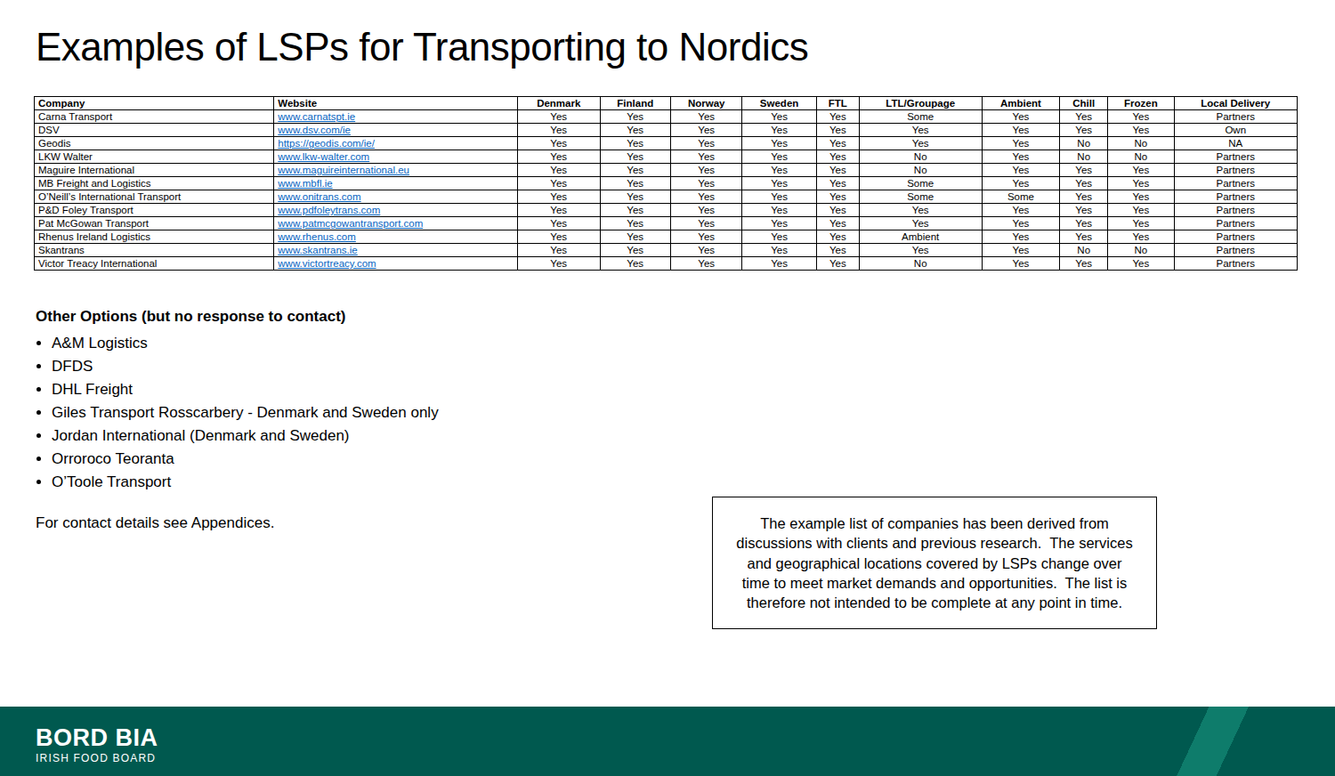Examples of LSPs for Transporting to Nordics
| Company | Website | Denmark | Finland | Norway | Sweden | FTL | LTL/Groupage | Ambient | Chill | Frozen | Local Delivery |
| --- | --- | --- | --- | --- | --- | --- | --- | --- | --- | --- | --- |
| Carna Transport | www.carnatspt.ie | Yes | Yes | Yes | Yes | Yes | Some | Yes | Yes | Yes | Partners |
| DSV | www.dsv.com/ie | Yes | Yes | Yes | Yes | Yes | Yes | Yes | Yes | Yes | Own |
| Geodis | https://geodis.com/ie/ | Yes | Yes | Yes | Yes | Yes | Yes | Yes | No | No | NA |
| LKW Walter | www.lkw-walter.com | Yes | Yes | Yes | Yes | Yes | No | Yes | No | No | Partners |
| Maguire International | www.maguireinternational.eu | Yes | Yes | Yes | Yes | Yes | No | Yes | Yes | Yes | Partners |
| MB Freight and Logistics | www.mbfl.ie | Yes | Yes | Yes | Yes | Yes | Some | Yes | Yes | Yes | Partners |
| O’Neill’s International Transport | www.onitrans.com | Yes | Yes | Yes | Yes | Yes | Some | Some | Yes | Yes | Partners |
| P&D Foley Transport | www.pdfoleytrans.com | Yes | Yes | Yes | Yes | Yes | Yes | Yes | Yes | Yes | Partners |
| Pat McGowan Transport | www.patmcgowantransport.com | Yes | Yes | Yes | Yes | Yes | Yes | Yes | Yes | Yes | Partners |
| Rhenus Ireland Logistics | www.rhenus.com | Yes | Yes | Yes | Yes | Yes | Ambient | Yes | Yes | Yes | Partners |
| Skantrans | www.skantrans.ie | Yes | Yes | Yes | Yes | Yes | Yes | Yes | No | No | Partners |
| Victor Treacy International | www.victortreacy.com | Yes | Yes | Yes | Yes | Yes | No | Yes | Yes | Yes | Partners |
Other Options (but no response to contact)
A&M Logistics
DFDS
DHL Freight
Giles Transport Rosscarbery - Denmark and Sweden only
Jordan International (Denmark and Sweden)
Orroroco Teoranta
O’Toole Transport
For contact details see Appendices.
The example list of companies has been derived from discussions with clients and previous research. The services and geographical locations covered by LSPs change over time to meet market demands and opportunities. The list is therefore not intended to be complete at any point in time.
BORD BIA
IRISH FOOD BOARD